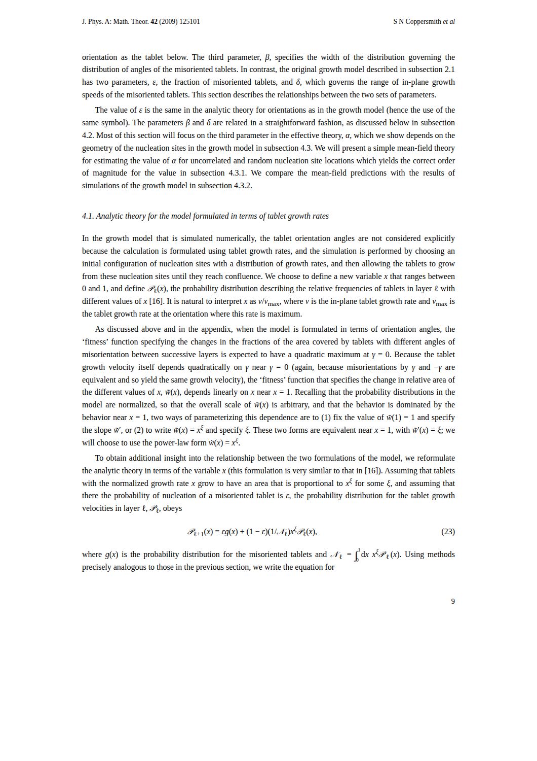J. Phys. A: Math. Theor. 42 (2009) 125101
S N Coppersmith et al
orientation as the tablet below. The third parameter, β, specifies the width of the distribution governing the distribution of angles of the misoriented tablets. In contrast, the original growth model described in subsection 2.1 has two parameters, ε, the fraction of misoriented tablets, and δ, which governs the range of in-plane growth speeds of the misoriented tablets. This section describes the relationships between the two sets of parameters.
The value of ε is the same in the analytic theory for orientations as in the growth model (hence the use of the same symbol). The parameters β and δ are related in a straightforward fashion, as discussed below in subsection 4.2. Most of this section will focus on the third parameter in the effective theory, α, which we show depends on the geometry of the nucleation sites in the growth model in subsection 4.3. We will present a simple mean-field theory for estimating the value of α for uncorrelated and random nucleation site locations which yields the correct order of magnitude for the value in subsection 4.3.1. We compare the mean-field predictions with the results of simulations of the growth model in subsection 4.3.2.
4.1. Analytic theory for the model formulated in terms of tablet growth rates
In the growth model that is simulated numerically, the tablet orientation angles are not considered explicitly because the calculation is formulated using tablet growth rates, and the simulation is performed by choosing an initial configuration of nucleation sites with a distribution of growth rates, and then allowing the tablets to grow from these nucleation sites until they reach confluence. We choose to define a new variable x that ranges between 0 and 1, and define 𝒫ℓ(x), the probability distribution describing the relative frequencies of tablets in layer ℓ with different values of x [16]. It is natural to interpret x as v/vmax, where v is the in-plane tablet growth rate and vmax is the tablet growth rate at the orientation where this rate is maximum.
As discussed above and in the appendix, when the model is formulated in terms of orientation angles, the ‘fitness’ function specifying the changes in the fractions of the area covered by tablets with different angles of misorientation between successive layers is expected to have a quadratic maximum at γ = 0. Because the tablet growth velocity itself depends quadratically on γ near γ = 0 (again, because misorientations by γ and −γ are equivalent and so yield the same growth velocity), the ‘fitness’ function that specifies the change in relative area of the different values of x, w̃(x), depends linearly on x near x = 1. Recalling that the probability distributions in the model are normalized, so that the overall scale of w̃(x) is arbitrary, and that the behavior is dominated by the behavior near x = 1, two ways of parameterizing this dependence are to (1) fix the value of w̃(1) = 1 and specify the slope w̃′, or (2) to write w̃(x) = xξ and specify ξ. These two forms are equivalent near x = 1, with w̃′(x) = ξ; we will choose to use the power-law form w̃(x) = xξ.
To obtain additional insight into the relationship between the two formulations of the model, we reformulate the analytic theory in terms of the variable x (this formulation is very similar to that in [16]). Assuming that tablets with the normalized growth rate x grow to have an area that is proportional to xξ for some ξ, and assuming that there the probability of nucleation of a misoriented tablet is ε, the probability distribution for the tablet growth velocities in layer ℓ, 𝒫ℓ, obeys
𝒫ℓ+1(x) = εg(x) + (1 − ε)(1/𝒩ℓ)xξ𝒫ℓ(x),
(23)
where g(x) is the probability distribution for the misoriented tablets and 𝒩ℓ = ∫10 dx xξ𝒫ℓ(x). Using methods precisely analogous to those in the previous section, we write the equation for
9